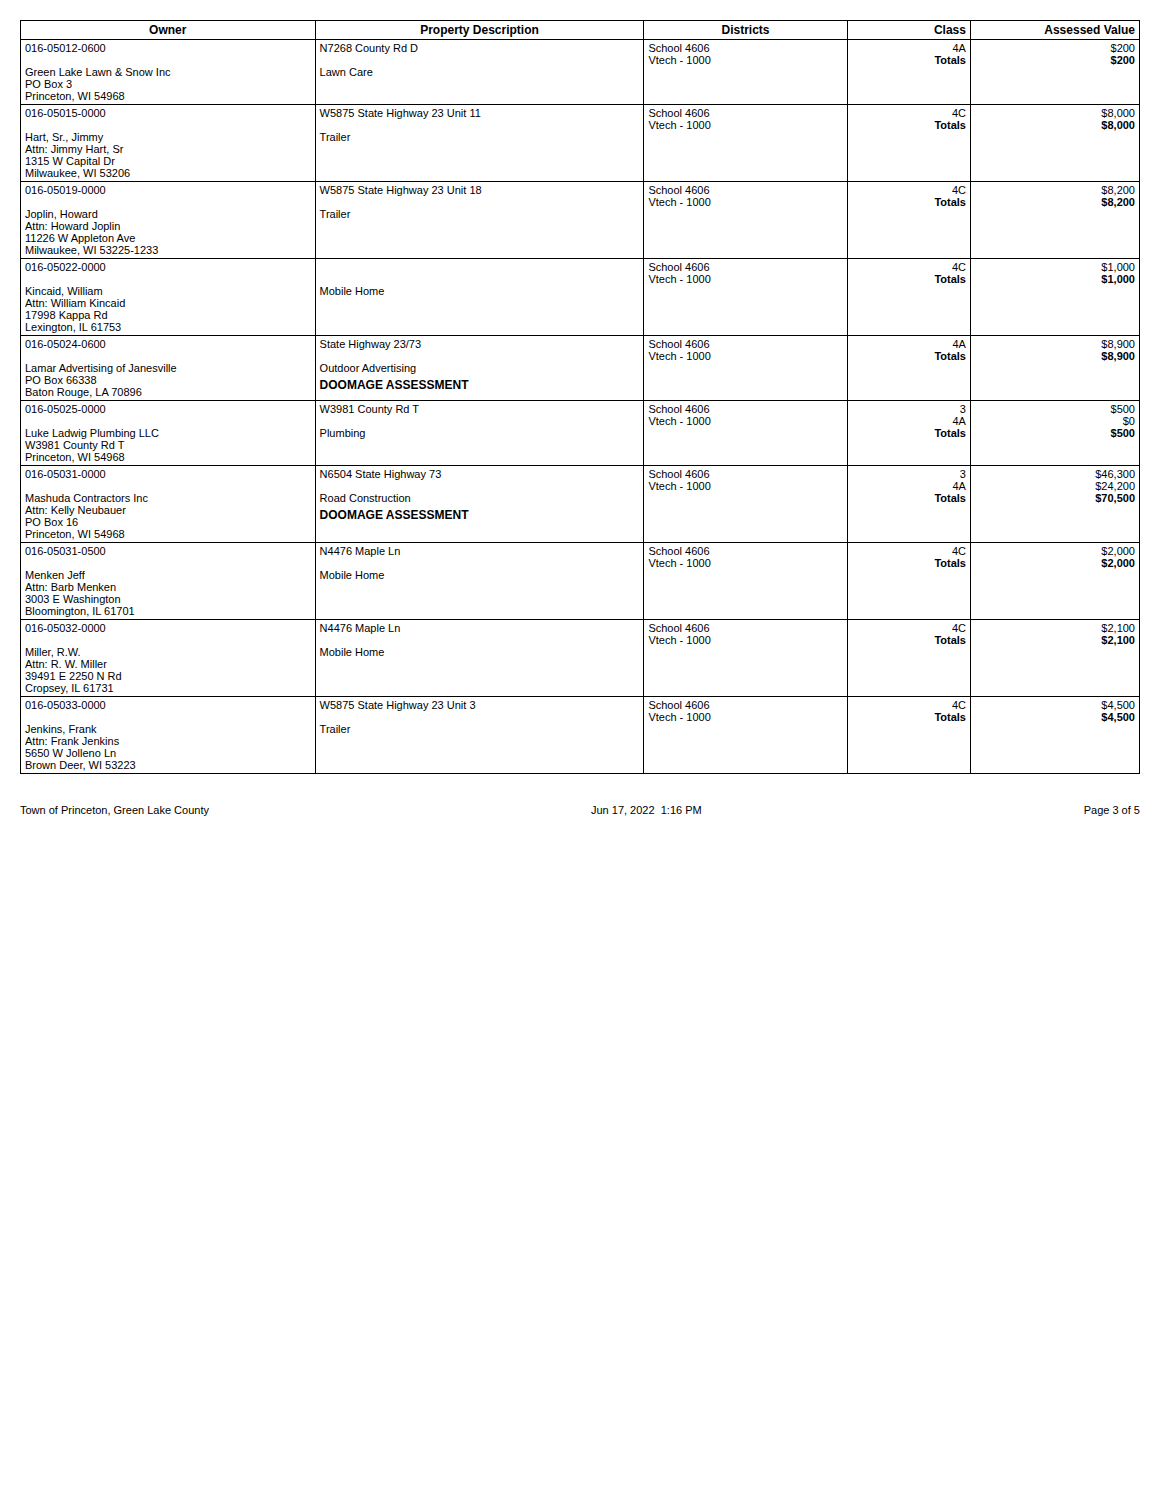| Owner | Property Description | Districts | Class | Assessed Value |
| --- | --- | --- | --- | --- |
| 016-05012-0600 Green Lake Lawn & Snow Inc PO Box 3 Princeton, WI 54968 | N7268 County Rd D Lawn Care | School 4606 Vtech - 1000 | 4A Totals | $200 $200 |
| 016-05015-0000 Hart, Sr., Jimmy Attn: Jimmy Hart, Sr 1315 W Capital Dr Milwaukee, WI 53206 | W5875 State Highway 23 Unit 11 Trailer | School 4606 Vtech - 1000 | 4C Totals | $8,000 $8,000 |
| 016-05019-0000 Joplin, Howard Attn: Howard Joplin 11226 W Appleton Ave Milwaukee, WI 53225-1233 | W5875 State Highway 23 Unit 18 Trailer | School 4606 Vtech - 1000 | 4C Totals | $8,200 $8,200 |
| 016-05022-0000 Kincaid, William Attn: William Kincaid 17998 Kappa Rd Lexington, IL 61753 | Mobile Home | School 4606 Vtech - 1000 | 4C Totals | $1,000 $1,000 |
| 016-05024-0600 Lamar Advertising of Janesville PO Box 66338 Baton Rouge, LA 70896 | State Highway 23/73 Outdoor Advertising DOOMAGE ASSESSMENT | School 4606 Vtech - 1000 | 4A Totals | $8,900 $8,900 |
| 016-05025-0000 Luke Ladwig Plumbing LLC W3981 County Rd T Princeton, WI 54968 | W3981 County Rd T Plumbing | School 4606 Vtech - 1000 | 3 4A Totals | $500 $0 $500 |
| 016-05031-0000 Mashuda Contractors Inc Attn: Kelly Neubauer PO Box 16 Princeton, WI 54968 | N6504 State Highway 73 Road Construction DOOMAGE ASSESSMENT | School 4606 Vtech - 1000 | 3 4A Totals | $46,300 $24,200 $70,500 |
| 016-05031-0500 Menken Jeff Attn: Barb Menken 3003 E Washington Bloomington, IL 61701 | N4476 Maple Ln Mobile Home | School 4606 Vtech - 1000 | 4C Totals | $2,000 $2,000 |
| 016-05032-0000 Miller, R.W. Attn: R. W. Miller 39491 E 2250 N Rd Cropsey, IL 61731 | N4476 Maple Ln Mobile Home | School 4606 Vtech - 1000 | 4C Totals | $2,100 $2,100 |
| 016-05033-0000 Jenkins, Frank Attn: Frank Jenkins 5650 W Jolleno Ln Brown Deer, WI 53223 | W5875 State Highway 23 Unit 3 Trailer | School 4606 Vtech - 1000 | 4C Totals | $4,500 $4,500 |
Town of Princeton, Green Lake County
Jun 17, 2022 1:16 PM
Page 3 of 5